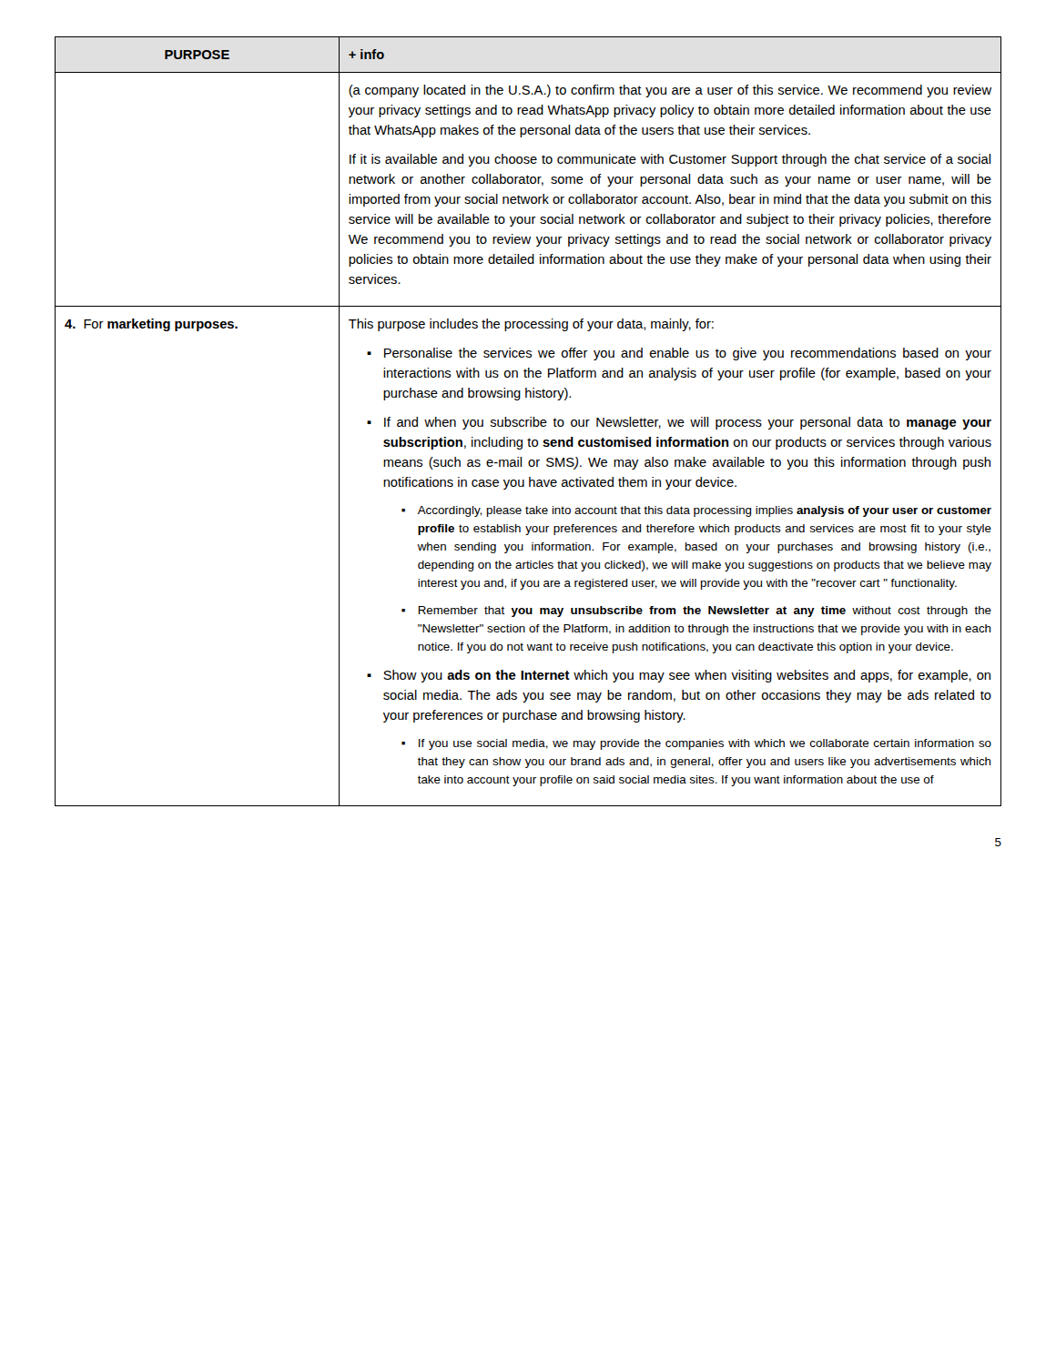| PURPOSE | + info |
| --- | --- |
| | (a company located in the U.S.A.) to confirm that you are a user of this service. We recommend you review your privacy settings and to read WhatsApp privacy policy to obtain more detailed information about the use that WhatsApp makes of the personal data of the users that use their services. If it is available and you choose to communicate with Customer Support through the chat service of a social network or another collaborator, some of your personal data such as your name or user name, will be imported from your social network or collaborator account. Also, bear in mind that the data you submit on this service will be available to your social network or collaborator and subject to their privacy policies, therefore We recommend you to review your privacy settings and to read the social network or collaborator privacy policies to obtain more detailed information about the use they make of your personal data when using their services. |
| 4. For marketing purposes. | This purpose includes the processing of your data, mainly, for: Personalise the services we offer you and enable us to give you recommendations based on your interactions with us on the Platform and an analysis of your user profile (for example, based on your purchase and browsing history). If and when you subscribe to our Newsletter, we will process your personal data to manage your subscription , including to send customised information on our products or services through various means (such as e-mail or SMS ) . We may also make available to you this information through push notifications in case you have activated them in your device. Accordingly, please take into account that this data processing implies analysis of your user or customer profile to establish your preferences and therefore which products and services are most fit to your style when sending you information. For example, based on your purchases and browsing history (i.e., depending on the articles that you clicked), we will make you suggestions on products that we believe may interest you and, if you are a registered user, we will provide you with the "recover cart " functionality. Remember that you may unsubscribe from the Newsletter at any time without cost through the "Newsletter" section of the Platform, in addition to through the instructions that we provide you with in each notice. If you do not want to receive push notifications, you can deactivate this option in your device. Show you ads on the Internet which you may see when visiting websites and apps, for example, on social media. The ads you see may be random, but on other occasions they may be ads related to your preferences or purchase and browsing history. If you use social media, we may provide the companies with which we collaborate certain information so that they can show you our brand ads and, in general, offer you and users like you advertisements which take into account your profile on said social media sites. If you want information about the use of |
5